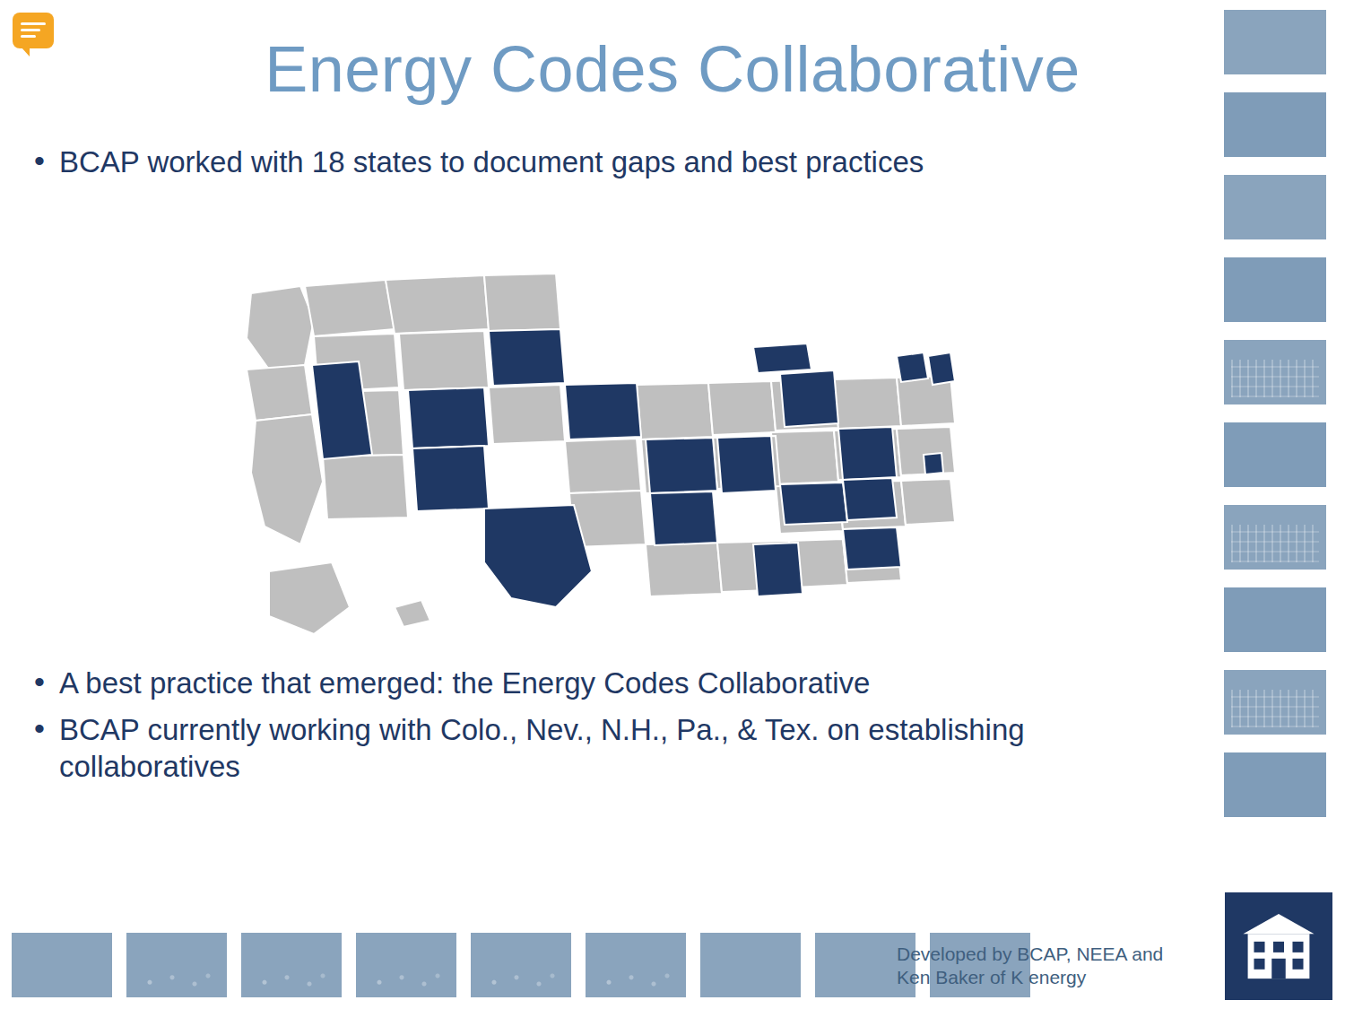Energy Codes Collaborative
BCAP worked with 18 states to document gaps and best practices
A best practice that emerged: the Energy Codes Collaborative
BCAP currently working with Colo., Nev., N.H., Pa., & Tex. on establishing collaboratives
Developed by BCAP, NEEA and Ken Baker of K energy